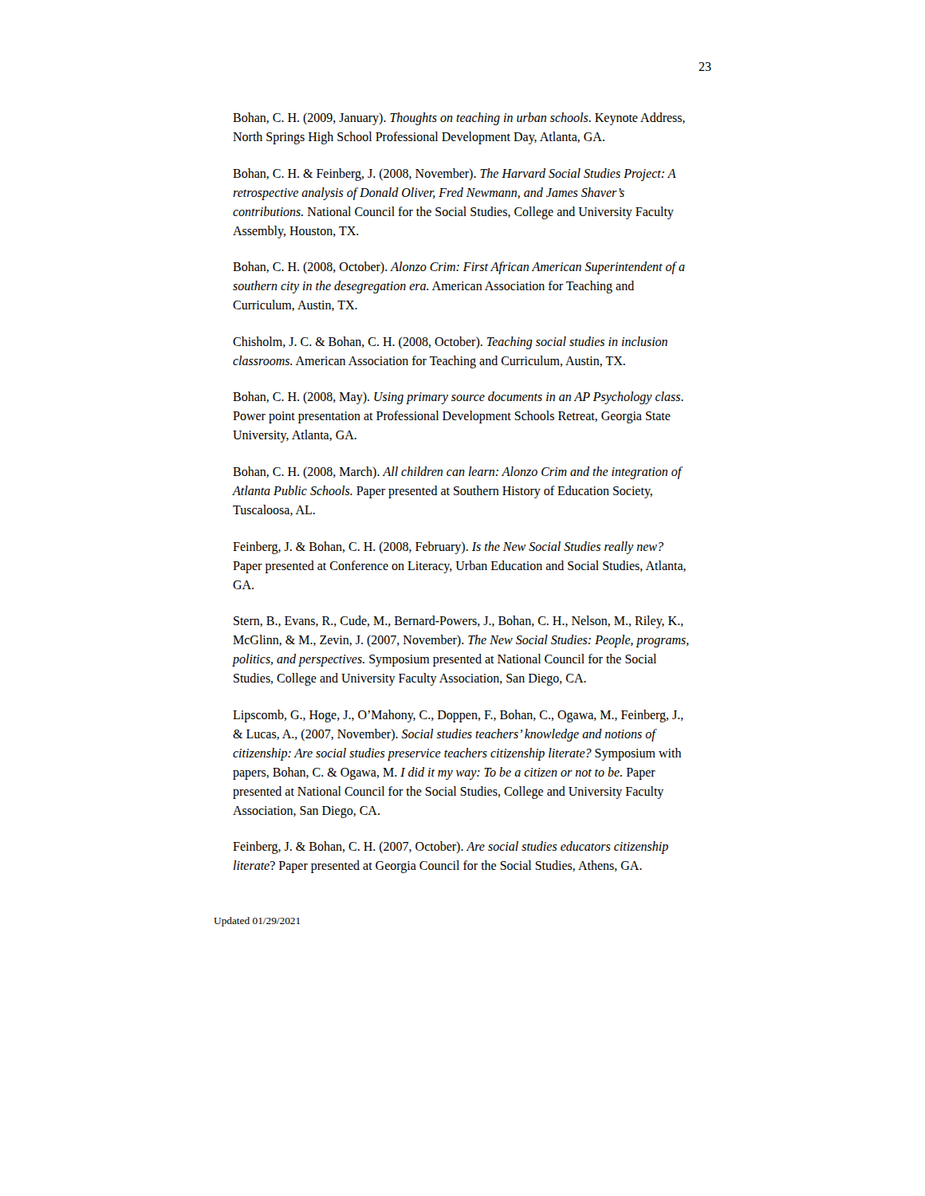23
Bohan, C. H. (2009, January). Thoughts on teaching in urban schools. Keynote Address, North Springs High School Professional Development Day, Atlanta, GA.
Bohan, C. H. & Feinberg, J. (2008, November). The Harvard Social Studies Project: A retrospective analysis of Donald Oliver, Fred Newmann, and James Shaver’s contributions. National Council for the Social Studies, College and University Faculty Assembly, Houston, TX.
Bohan, C. H. (2008, October). Alonzo Crim: First African American Superintendent of a southern city in the desegregation era. American Association for Teaching and Curriculum, Austin, TX.
Chisholm, J. C. & Bohan, C. H. (2008, October). Teaching social studies in inclusion classrooms. American Association for Teaching and Curriculum, Austin, TX.
Bohan, C. H. (2008, May). Using primary source documents in an AP Psychology class. Power point presentation at Professional Development Schools Retreat, Georgia State University, Atlanta, GA.
Bohan, C. H. (2008, March). All children can learn: Alonzo Crim and the integration of Atlanta Public Schools. Paper presented at Southern History of Education Society, Tuscaloosa, AL.
Feinberg, J. & Bohan, C. H. (2008, February). Is the New Social Studies really new? Paper presented at Conference on Literacy, Urban Education and Social Studies, Atlanta, GA.
Stern, B., Evans, R., Cude, M., Bernard-Powers, J., Bohan, C. H., Nelson, M., Riley, K., McGlinn, & M., Zevin, J. (2007, November). The New Social Studies: People, programs, politics, and perspectives. Symposium presented at National Council for the Social Studies, College and University Faculty Association, San Diego, CA.
Lipscomb, G., Hoge, J., O’Mahony, C., Doppen, F., Bohan, C., Ogawa, M., Feinberg, J., & Lucas, A., (2007, November). Social studies teachers’ knowledge and notions of citizenship: Are social studies preservice teachers citizenship literate? Symposium with papers, Bohan, C. & Ogawa, M. I did it my way: To be a citizen or not to be. Paper presented at National Council for the Social Studies, College and University Faculty Association, San Diego, CA.
Feinberg, J. & Bohan, C. H. (2007, October). Are social studies educators citizenship literate? Paper presented at Georgia Council for the Social Studies, Athens, GA.
Updated 01/29/2021